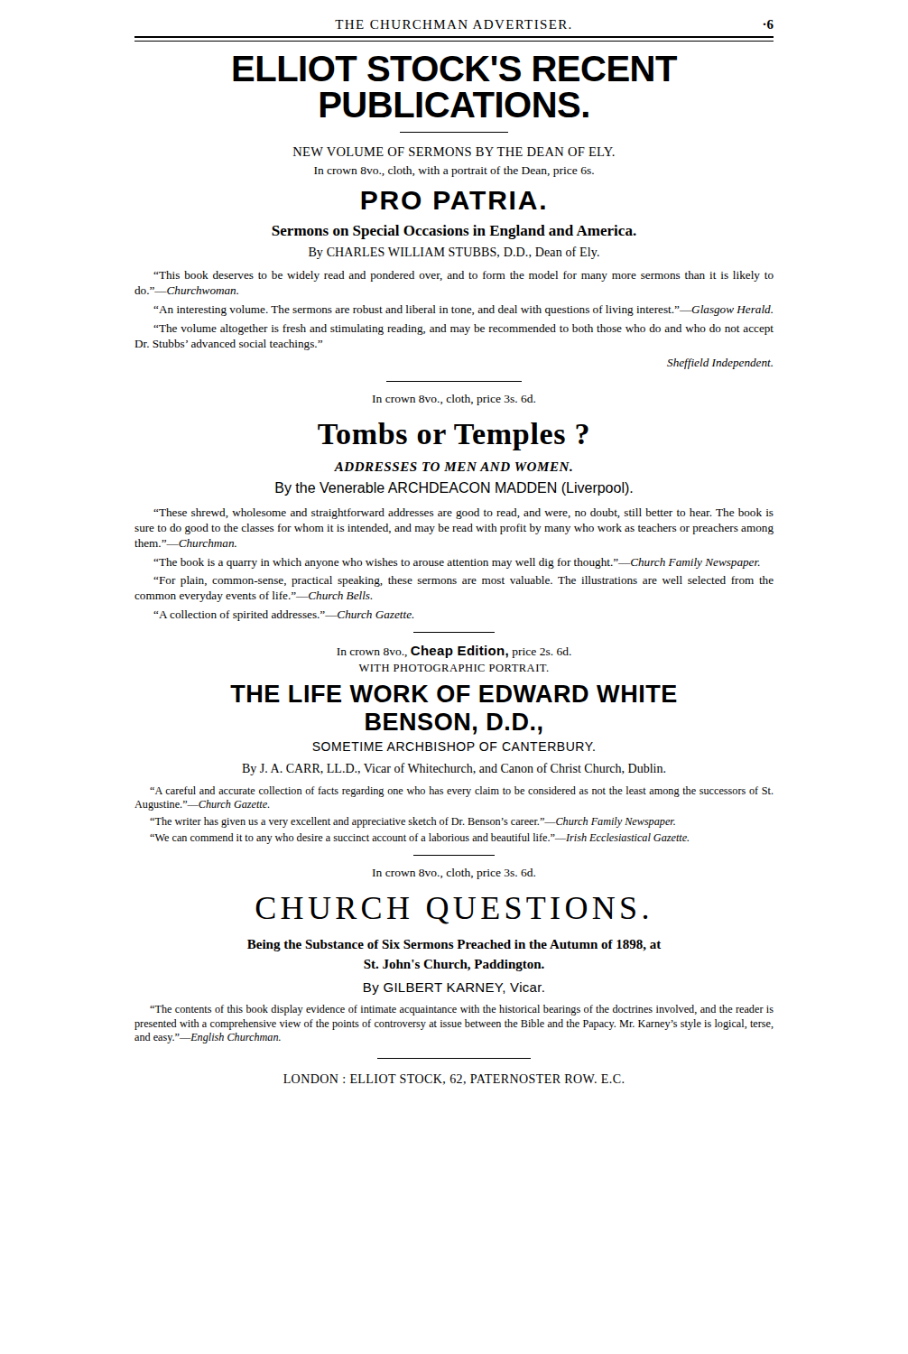THE CHURCHMAN ADVERTISER. ·6
ELLIOT STOCK'S RECENT PUBLICATIONS.
NEW VOLUME OF SERMONS BY THE DEAN OF ELY.
In crown 8vo., cloth, with a portrait of the Dean, price 6s.
PRO PATRIA.
Sermons on Special Occasions in England and America.
By CHARLES WILLIAM STUBBS, D.D., Dean of Ely.
“This book deserves to be widely read and pondered over, and to form the model for many more sermons than it is likely to do.”—Churchwoman.
“An interesting volume. The sermons are robust and liberal in tone, and deal with questions of living interest.”—Glasgow Herald.
“The volume altogether is fresh and stimulating reading, and may be recommended to both those who do and who do not accept Dr. Stubbs’ advanced social teachings.”
Sheffield Independent.
In crown 8vo., cloth, price 3s. 6d.
Tombs or Temples ?
ADDRESSES TO MEN AND WOMEN.
By the Venerable ARCHDEACON MADDEN (Liverpool).
“These shrewd, wholesome and straightforward addresses are good to read, and were, no doubt, still better to hear. The book is sure to do good to the classes for whom it is intended, and may be read with profit by many who work as teachers or preachers among them.”—Churchman.
“The book is a quarry in which anyone who wishes to arouse attention may well dig for thought.”—Church Family Newspaper.
“For plain, common-sense, practical speaking, these sermons are most valuable. The illustrations are well selected from the common everyday events of life.”—Church Bells.
“A collection of spirited addresses.”—Church Gazette.
In crown 8vo., Cheap Edition, price 2s. 6d.
WITH PHOTOGRAPHIC PORTRAIT.
THE LIFE WORK OF EDWARD WHITE
BENSON, D.D.,
SOMETIME ARCHBISHOP OF CANTERBURY.
By J. A. CARR, LL.D., Vicar of Whitechurch, and Canon of Christ Church, Dublin.
“A careful and accurate collection of facts regarding one who has every claim to be considered as not the least among the successors of St. Augustine.”—Church Gazette.
“The writer has given us a very excellent and appreciative sketch of Dr. Benson’s career.”—Church Family Newspaper.
“We can commend it to any who desire a succinct account of a laborious and beautiful life.”—Irish Ecclesiastical Gazette.
In crown 8vo., cloth, price 3s. 6d.
CHURCH QUESTIONS.
Being the Substance of Six Sermons Preached in the Autumn of 1898, at
St. John's Church, Paddington.
By GILBERT KARNEY, Vicar.
“The contents of this book display evidence of intimate acquaintance with the historical bearings of the doctrines involved, and the reader is presented with a comprehensive view of the points of controversy at issue between the Bible and the Papacy. Mr. Karney’s style is logical, terse, and easy.”—English Churchman.
LONDON : ELLIOT STOCK, 62, PATERNOSTER ROW. E.C.